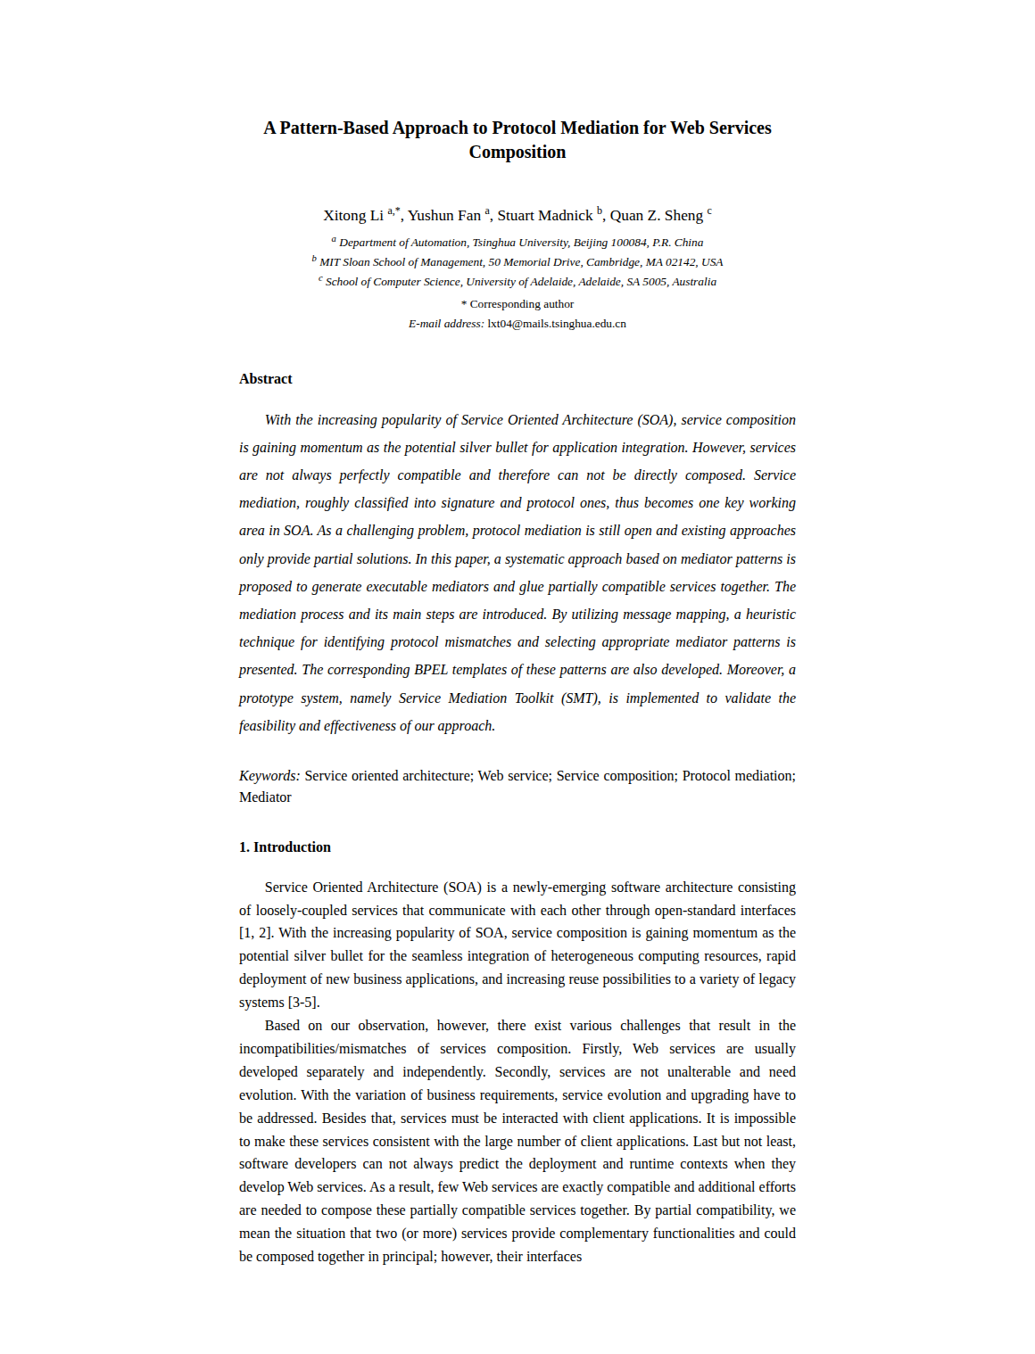A Pattern-Based Approach to Protocol Mediation for Web Services Composition
Xitong Li a,*, Yushun Fan a, Stuart Madnick b, Quan Z. Sheng c
a Department of Automation, Tsinghua University, Beijing 100084, P.R. China
b MIT Sloan School of Management, 50 Memorial Drive, Cambridge, MA 02142, USA
c School of Computer Science, University of Adelaide, Adelaide, SA 5005, Australia
* Corresponding author
E-mail address: lxt04@mails.tsinghua.edu.cn
Abstract
With the increasing popularity of Service Oriented Architecture (SOA), service composition is gaining momentum as the potential silver bullet for application integration. However, services are not always perfectly compatible and therefore can not be directly composed. Service mediation, roughly classified into signature and protocol ones, thus becomes one key working area in SOA. As a challenging problem, protocol mediation is still open and existing approaches only provide partial solutions. In this paper, a systematic approach based on mediator patterns is proposed to generate executable mediators and glue partially compatible services together. The mediation process and its main steps are introduced. By utilizing message mapping, a heuristic technique for identifying protocol mismatches and selecting appropriate mediator patterns is presented. The corresponding BPEL templates of these patterns are also developed. Moreover, a prototype system, namely Service Mediation Toolkit (SMT), is implemented to validate the feasibility and effectiveness of our approach.
Keywords: Service oriented architecture; Web service; Service composition; Protocol mediation; Mediator
1. Introduction
Service Oriented Architecture (SOA) is a newly-emerging software architecture consisting of loosely-coupled services that communicate with each other through open-standard interfaces [1, 2]. With the increasing popularity of SOA, service composition is gaining momentum as the potential silver bullet for the seamless integration of heterogeneous computing resources, rapid deployment of new business applications, and increasing reuse possibilities to a variety of legacy systems [3-5].
Based on our observation, however, there exist various challenges that result in the incompatibilities/mismatches of services composition. Firstly, Web services are usually developed separately and independently. Secondly, services are not unalterable and need evolution. With the variation of business requirements, service evolution and upgrading have to be addressed. Besides that, services must be interacted with client applications. It is impossible to make these services consistent with the large number of client applications. Last but not least, software developers can not always predict the deployment and runtime contexts when they develop Web services. As a result, few Web services are exactly compatible and additional efforts are needed to compose these partially compatible services together. By partial compatibility, we mean the situation that two (or more) services provide complementary functionalities and could be composed together in principal; however, their interfaces